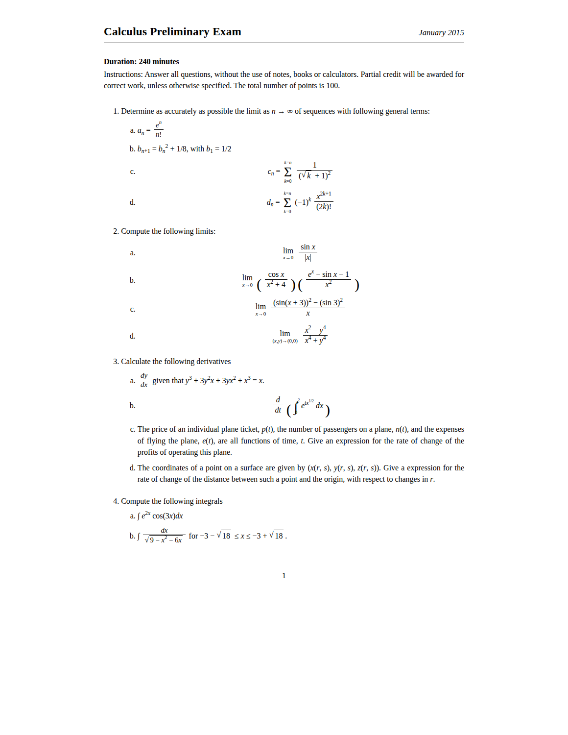Calculus Preliminary Exam
January 2015
Duration: 240 minutes
Instructions: Answer all questions, without the use of notes, books or calculators. Partial credit will be awarded for correct work, unless otherwise specified. The total number of points is 100.
Determine as accurately as possible the limit as n → ∞ of sequences with following general terms:
an = en n!
bn+1 = bn2 + 1/8, with b1 = 1/2
cn = k=n Σ k=0 1(k + 1)2
dn = k=n Σ k=0 (−1)k x2k+1(2k)!
Compute the following limits:
lim x→0 sin x|x|
lim x→0 ( cos x x2 + 4 ) ( ex − sin x − 1 x2 )
lim x→0 (sin(x + 3))2 − (sin 3)2 x
lim(x,y)→(0,0) x2 − y4 x4 + y4
Calculate the following derivatives
dy dx given that y3 + 3y2x + 3yx2 + x3 = x.
ddt ( ∫t20 etx1/2 dx )
The price of an individual plane ticket, p(t), the number of passengers on a plane, n(t), and the expenses of flying the plane, e(t), are all functions of time, t. Give an expression for the rate of change of the profits of operating this plane.
The coordinates of a point on a surface are given by (x(r, s), y(r, s), z(r, s)). Give a expression for the rate of change of the distance between such a point and the origin, with respect to changes in r.
Compute the following integrals
∫ e2x cos(3x)dx
∫ dx 9 − x2 − 6x for −3 − 18 ≤ x ≤ −3 + 18.
1